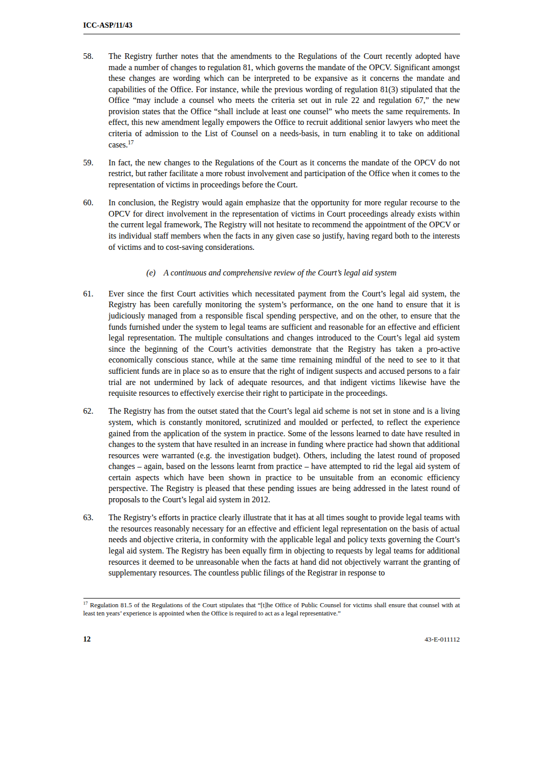ICC-ASP/11/43
58.
The Registry further notes that the amendments to the Regulations of the Court recently adopted have made a number of changes to regulation 81, which governs the mandate of the OPCV. Significant amongst these changes are wording which can be interpreted to be expansive as it concerns the mandate and capabilities of the Office. For instance, while the previous wording of regulation 81(3) stipulated that the Office “may include a counsel who meets the criteria set out in rule 22 and regulation 67,” the new provision states that the Office “shall include at least one counsel” who meets the same requirements. In effect, this new amendment legally empowers the Office to recruit additional senior lawyers who meet the criteria of admission to the List of Counsel on a needs-basis, in turn enabling it to take on additional cases.17
59.
In fact, the new changes to the Regulations of the Court as it concerns the mandate of the OPCV do not restrict, but rather facilitate a more robust involvement and participation of the Office when it comes to the representation of victims in proceedings before the Court.
60.
In conclusion, the Registry would again emphasize that the opportunity for more regular recourse to the OPCV for direct involvement in the representation of victims in Court proceedings already exists within the current legal framework, The Registry will not hesitate to recommend the appointment of the OPCV or its individual staff members when the facts in any given case so justify, having regard both to the interests of victims and to cost-saving considerations.
(e) A continuous and comprehensive review of the Court’s legal aid system
61.
Ever since the first Court activities which necessitated payment from the Court’s legal aid system, the Registry has been carefully monitoring the system’s performance, on the one hand to ensure that it is judiciously managed from a responsible fiscal spending perspective, and on the other, to ensure that the funds furnished under the system to legal teams are sufficient and reasonable for an effective and efficient legal representation. The multiple consultations and changes introduced to the Court’s legal aid system since the beginning of the Court’s activities demonstrate that the Registry has taken a pro-active economically conscious stance, while at the same time remaining mindful of the need to see to it that sufficient funds are in place so as to ensure that the right of indigent suspects and accused persons to a fair trial are not undermined by lack of adequate resources, and that indigent victims likewise have the requisite resources to effectively exercise their right to participate in the proceedings.
62.
The Registry has from the outset stated that the Court’s legal aid scheme is not set in stone and is a living system, which is constantly monitored, scrutinized and moulded or perfected, to reflect the experience gained from the application of the system in practice. Some of the lessons learned to date have resulted in changes to the system that have resulted in an increase in funding where practice had shown that additional resources were warranted (e.g. the investigation budget). Others, including the latest round of proposed changes – again, based on the lessons learnt from practice – have attempted to rid the legal aid system of certain aspects which have been shown in practice to be unsuitable from an economic efficiency perspective. The Registry is pleased that these pending issues are being addressed in the latest round of proposals to the Court’s legal aid system in 2012.
63.
The Registry’s efforts in practice clearly illustrate that it has at all times sought to provide legal teams with the resources reasonably necessary for an effective and efficient legal representation on the basis of actual needs and objective criteria, in conformity with the applicable legal and policy texts governing the Court’s legal aid system. The Registry has been equally firm in objecting to requests by legal teams for additional resources it deemed to be unreasonable when the facts at hand did not objectively warrant the granting of supplementary resources. The countless public filings of the Registrar in response to
17 Regulation 81.5 of the Regulations of the Court stipulates that “[t]he Office of Public Counsel for victims shall ensure that counsel with at least ten years’ experience is appointed when the Office is required to act as a legal representative.”
12 43-E-011112